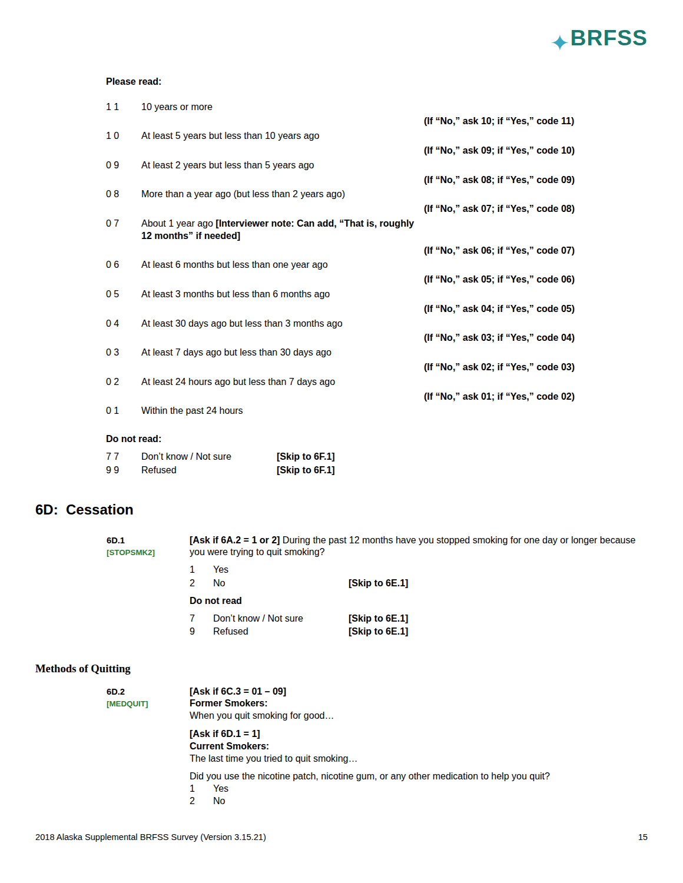✦BRFSS
Please read:
| 1 1 | 10 years or more | |
| | | (If “No,” ask 10; if “Yes,” code 11) |
| 1 0 | At least 5 years but less than 10 years ago | |
| | | (If “No,” ask 09; if “Yes,” code 10) |
| 0 9 | At least 2 years but less than 5 years ago | |
| | | (If “No,” ask 08; if “Yes,” code 09) |
| 0 8 | More than a year ago (but less than 2 years ago) | |
| | | (If “No,” ask 07; if “Yes,” code 08) |
| 0 7 | About 1 year ago [Interviewer note: Can add, “That is, roughly 12 months” if needed] | |
| | | (If “No,” ask 06; if “Yes,” code 07) |
| 0 6 | At least 6 months but less than one year ago | |
| | | (If “No,” ask 05; if “Yes,” code 06) |
| 0 5 | At least 3 months but less than 6 months ago | |
| | | (If “No,” ask 04; if “Yes,” code 05) |
| 0 4 | At least 30 days ago but less than 3 months ago | |
| | | (If “No,” ask 03; if “Yes,” code 04) |
| 0 3 | At least 7 days ago but less than 30 days ago | |
| | | (If “No,” ask 02; if “Yes,” code 03) |
| 0 2 | At least 24 hours ago but less than 7 days ago | |
| | | (If “No,” ask 01; if “Yes,” code 02) |
| 0 1 | Within the past 24 hours | |
Do not read:
| 7 7 | Don’t know / Not sure | [Skip to 6F.1] |
| 9 9 | Refused | [Skip to 6F.1] |
6D: Cessation
| 6D.1 [STOPSMK2] | [Ask if 6A.2 = 1 or 2] During the past 12 months have you stopped smoking for one day or longer because you were trying to quit smoking? / 1 / Yes / / / 2 / No / [Skip to 6E.1] / Do not read / 7 / Don’t know / Not sure / [Skip to 6E.1] / / 9 / Refused / [Skip to 6E.1] / |
Methods of Quitting
| 6D.2 [MEDQUIT] | [Ask if 6C.3 = 01 – 09] Former Smokers: When you quit smoking for good… [Ask if 6D.1 = 1] Current Smokers: The last time you tried to quit smoking… Did you use the nicotine patch, nicotine gum, or any other medication to help you quit? 1 Yes 2 No |
2018 Alaska Supplemental BRFSS Survey (Version 3.15.21) 15